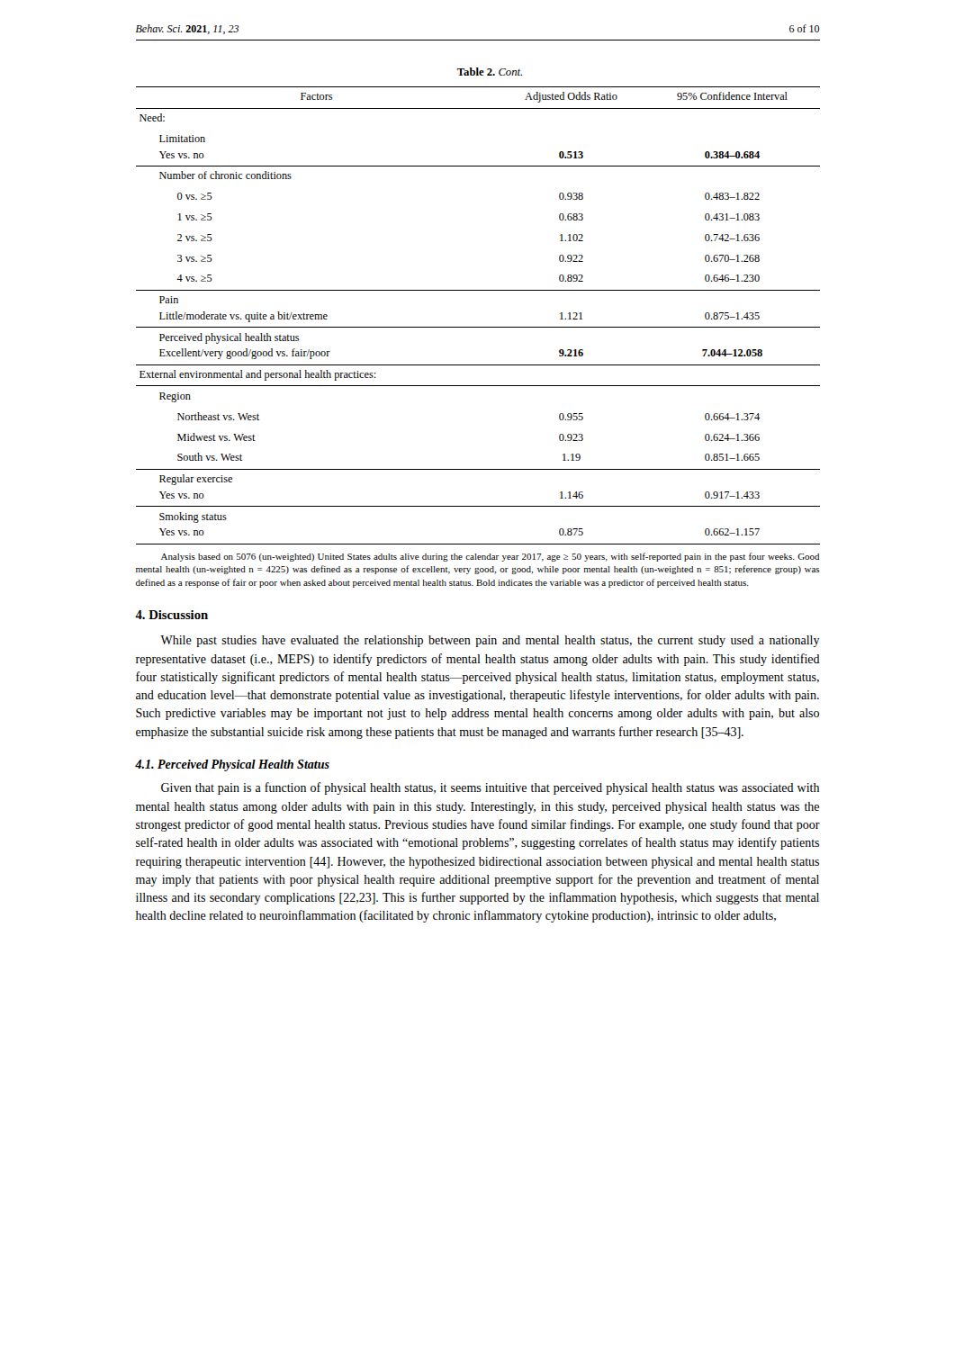Behav. Sci. 2021, 11, 23
6 of 10
Table 2. Cont.
| Factors | Adjusted Odds Ratio | 95% Confidence Interval |
| --- | --- | --- |
| Need: | | |
| Limitation Yes vs. no | 0.513 | 0.384–0.684 |
| Number of chronic conditions | | |
| 0 vs. ≥5 | 0.938 | 0.483–1.822 |
| 1 vs. ≥5 | 0.683 | 0.431–1.083 |
| 2 vs. ≥5 | 1.102 | 0.742–1.636 |
| 3 vs. ≥5 | 0.922 | 0.670–1.268 |
| 4 vs. ≥5 | 0.892 | 0.646–1.230 |
| Pain Little/moderate vs. quite a bit/extreme | 1.121 | 0.875–1.435 |
| Perceived physical health status Excellent/very good/good vs. fair/poor | 9.216 | 7.044–12.058 |
| External environmental and personal health practices: | | |
| Region | | |
| Northeast vs. West | 0.955 | 0.664–1.374 |
| Midwest vs. West | 0.923 | 0.624–1.366 |
| South vs. West | 1.19 | 0.851–1.665 |
| Regular exercise Yes vs. no | 1.146 | 0.917–1.433 |
| Smoking status Yes vs. no | 0.875 | 0.662–1.157 |
Analysis based on 5076 (un-weighted) United States adults alive during the calendar year 2017, age ≥ 50 years, with self-reported pain in the past four weeks. Good mental health (un-weighted n = 4225) was defined as a response of excellent, very good, or good, while poor mental health (un-weighted n = 851; reference group) was defined as a response of fair or poor when asked about perceived mental health status. Bold indicates the variable was a predictor of perceived health status.
4. Discussion
While past studies have evaluated the relationship between pain and mental health status, the current study used a nationally representative dataset (i.e., MEPS) to identify predictors of mental health status among older adults with pain. This study identified four statistically significant predictors of mental health status—perceived physical health status, limitation status, employment status, and education level—that demonstrate potential value as investigational, therapeutic lifestyle interventions, for older adults with pain. Such predictive variables may be important not just to help address mental health concerns among older adults with pain, but also emphasize the substantial suicide risk among these patients that must be managed and warrants further research [35–43].
4.1. Perceived Physical Health Status
Given that pain is a function of physical health status, it seems intuitive that perceived physical health status was associated with mental health status among older adults with pain in this study. Interestingly, in this study, perceived physical health status was the strongest predictor of good mental health status. Previous studies have found similar findings. For example, one study found that poor self-rated health in older adults was associated with “emotional problems”, suggesting correlates of health status may identify patients requiring therapeutic intervention [44]. However, the hypothesized bidirectional association between physical and mental health status may imply that patients with poor physical health require additional preemptive support for the prevention and treatment of mental illness and its secondary complications [22,23]. This is further supported by the inflammation hypothesis, which suggests that mental health decline related to neuroinflammation (facilitated by chronic inflammatory cytokine production), intrinsic to older adults,